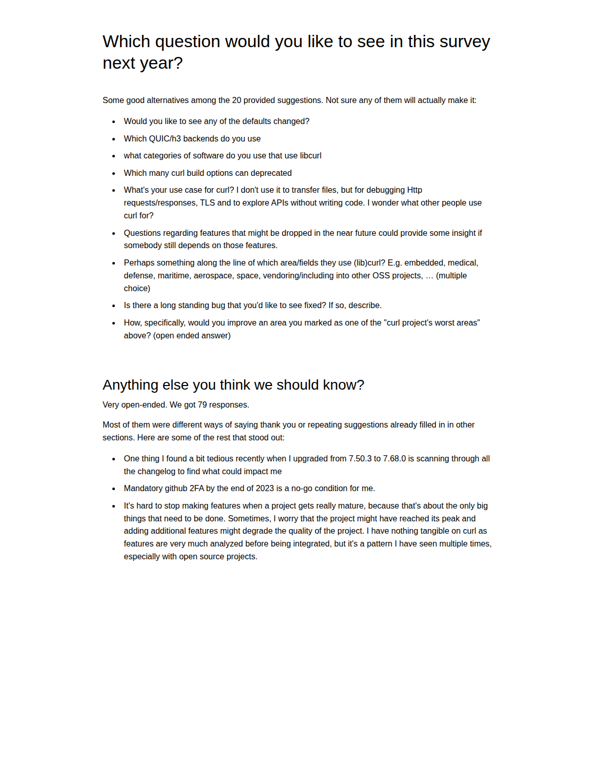Which question would you like to see in this survey next year?
Some good alternatives among the 20 provided suggestions. Not sure any of them will actually make it:
Would you like to see any of the defaults changed?
Which QUIC/h3 backends do you use
what categories of software do you use that use libcurl
Which many curl build options can deprecated
What's your use case for curl? I don't use it to transfer files, but for debugging Http requests/responses, TLS and to explore APIs without writing code. I wonder what other people use curl for?
Questions regarding features that might be dropped in the near future could provide some insight if somebody still depends on those features.
Perhaps something along the line of which area/fields they use (lib)curl? E.g. embedded, medical, defense, maritime, aerospace, space, vendoring/including into other OSS projects, … (multiple choice)
Is there a long standing bug that you'd like to see fixed? If so, describe.
How, specifically, would you improve an area you marked as one of the "curl project's worst areas" above? (open ended answer)
Anything else you think we should know?
Very open-ended. We got 79 responses.
Most of them were different ways of saying thank you or repeating suggestions already filled in in other sections. Here are some of the rest that stood out:
One thing I found a bit tedious recently when I upgraded from 7.50.3 to 7.68.0 is scanning through all the changelog to find what could impact me
Mandatory github 2FA by the end of 2023 is a no-go condition for me.
It's hard to stop making features when a project gets really mature, because that's about the only big things that need to be done. Sometimes, I worry that the project might have reached its peak and adding additional features might degrade the quality of the project. I have nothing tangible on curl as features are very much analyzed before being integrated, but it's a pattern I have seen multiple times, especially with open source projects.